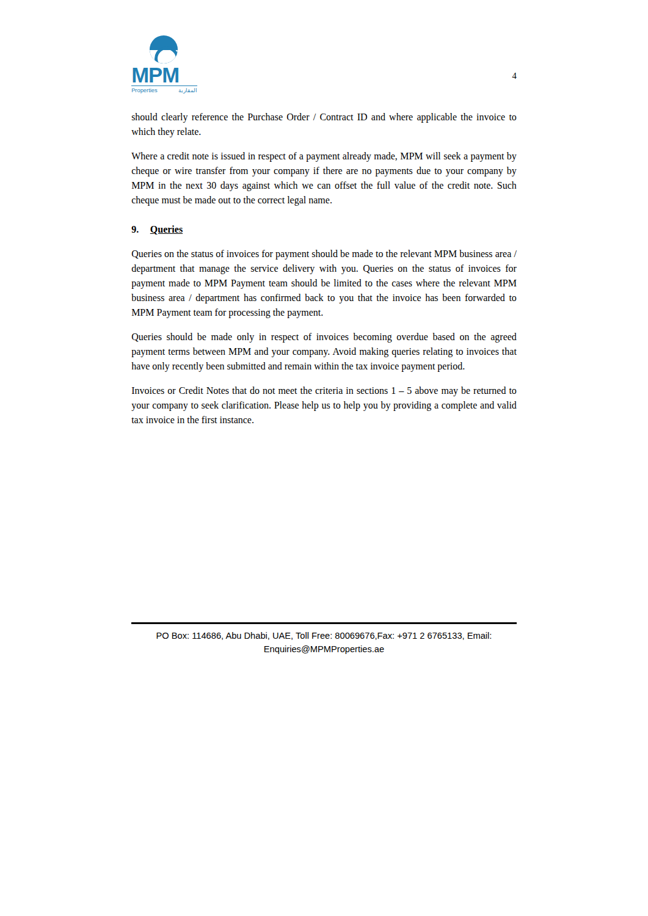MPM
Properties المقاربة
4
should clearly reference the Purchase Order / Contract ID and where applicable the invoice to which they relate.
Where a credit note is issued in respect of a payment already made, MPM will seek a payment by cheque or wire transfer from your company if there are no payments due to your company by MPM in the next 30 days against which we can offset the full value of the credit note. Such cheque must be made out to the correct legal name.
9. Queries
Queries on the status of invoices for payment should be made to the relevant MPM business area / department that manage the service delivery with you. Queries on the status of invoices for payment made to MPM Payment team should be limited to the cases where the relevant MPM business area / department has confirmed back to you that the invoice has been forwarded to MPM Payment team for processing the payment.
Queries should be made only in respect of invoices becoming overdue based on the agreed payment terms between MPM and your company. Avoid making queries relating to invoices that have only recently been submitted and remain within the tax invoice payment period.
Invoices or Credit Notes that do not meet the criteria in sections 1 – 5 above may be returned to your company to seek clarification. Please help us to help you by providing a complete and valid tax invoice in the first instance.
PO Box: 114686, Abu Dhabi, UAE, Toll Free: 80069676,Fax: +971 2 6765133, Email: Enquiries@MPMProperties.ae